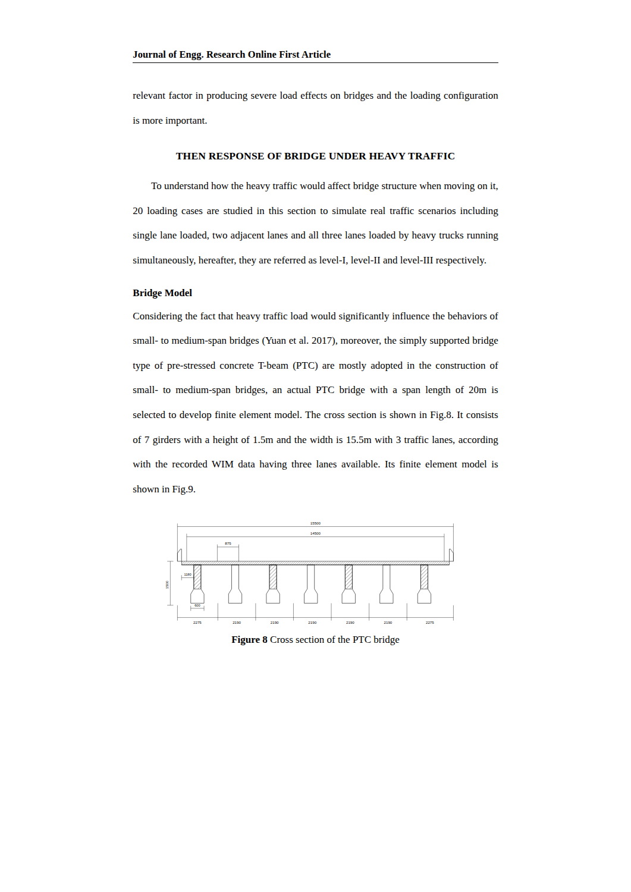Journal of Engg. Research Online First Article
relevant factor in producing severe load effects on bridges and the loading configuration is more important.
THEN RESPONSE OF BRIDGE UNDER HEAVY TRAFFIC
To understand how the heavy traffic would affect bridge structure when moving on it, 20 loading cases are studied in this section to simulate real traffic scenarios including single lane loaded, two adjacent lanes and all three lanes loaded by heavy trucks running simultaneously, hereafter, they are referred as level-I, level-II and level-III respectively.
Bridge Model
Considering the fact that heavy traffic load would significantly influence the behaviors of small- to medium-span bridges (Yuan et al. 2017), moreover, the simply supported bridge type of pre-stressed concrete T-beam (PTC) are mostly adopted in the construction of small- to medium-span bridges, an actual PTC bridge with a span length of 20m is selected to develop finite element model. The cross section is shown in Fig.8. It consists of 7 girders with a height of 1.5m and the width is 15.5m with 3 traffic lanes, according with the recorded WIM data having three lanes available. Its finite element model is shown in Fig.9.
15500 14500 875 1500 1180 600 2275 2190 2190 2190 2190 2190 2275
Figure 8 Cross section of the PTC bridge